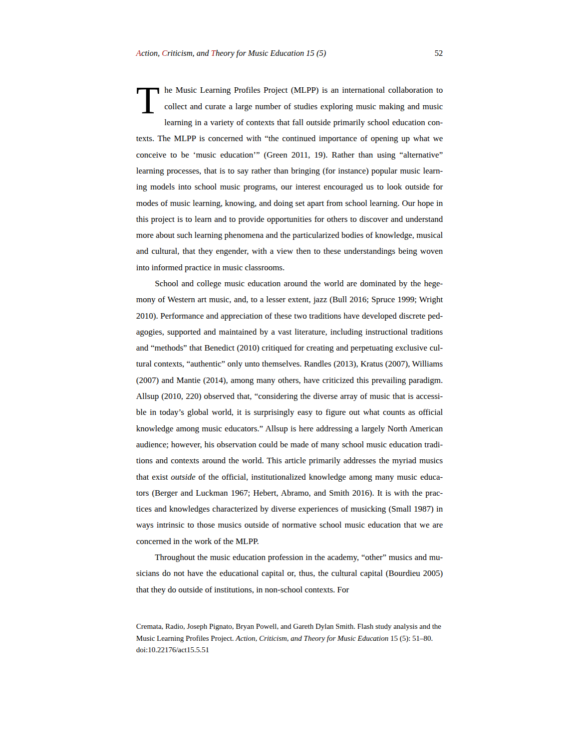Action, Criticism, and Theory for Music Education 15 (5)
52
The Music Learning Profiles Project (MLPP) is an international collaboration to collect and curate a large number of studies exploring music making and music learning in a variety of contexts that fall outside primarily school education contexts. The MLPP is concerned with “the continued importance of opening up what we conceive to be ‘music education’” (Green 2011, 19). Rather than using “alternative” learning processes, that is to say rather than bringing (for instance) popular music learning models into school music programs, our interest encouraged us to look outside for modes of music learning, knowing, and doing set apart from school learning. Our hope in this project is to learn and to provide opportunities for others to discover and understand more about such learning phenomena and the particularized bodies of knowledge, musical and cultural, that they engender, with a view then to these understandings being woven into informed practice in music classrooms.
School and college music education around the world are dominated by the hegemony of Western art music, and, to a lesser extent, jazz (Bull 2016; Spruce 1999; Wright 2010). Performance and appreciation of these two traditions have developed discrete pedagogies, supported and maintained by a vast literature, including instructional traditions and “methods” that Benedict (2010) critiqued for creating and perpetuating exclusive cultural contexts, “authentic” only unto themselves. Randles (2013), Kratus (2007), Williams (2007) and Mantie (2014), among many others, have criticized this prevailing paradigm. Allsup (2010, 220) observed that, “considering the diverse array of music that is accessible in today’s global world, it is surprisingly easy to figure out what counts as official knowledge among music educators.” Allsup is here addressing a largely North American audience; however, his observation could be made of many school music education traditions and contexts around the world. This article primarily addresses the myriad musics that exist outside of the official, institutionalized knowledge among many music educators (Berger and Luckman 1967; Hebert, Abramo, and Smith 2016). It is with the practices and knowledges characterized by diverse experiences of musicking (Small 1987) in ways intrinsic to those musics outside of normative school music education that we are concerned in the work of the MLPP.
Throughout the music education profession in the academy, “other” musics and musicians do not have the educational capital or, thus, the cultural capital (Bourdieu 2005) that they do outside of institutions, in non-school contexts. For
Cremata, Radio, Joseph Pignato, Bryan Powell, and Gareth Dylan Smith. Flash study analysis and the Music Learning Profiles Project. Action, Criticism, and Theory for Music Education 15 (5): 51–80. doi:10.22176/act15.5.51